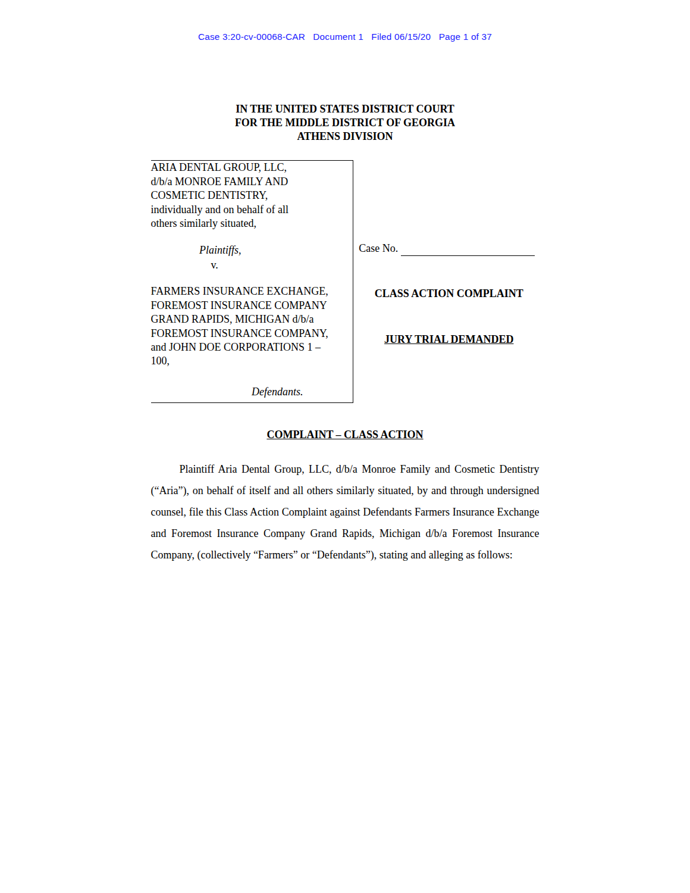Case 3:20-cv-00068-CAR Document 1 Filed 06/15/20 Page 1 of 37
IN THE UNITED STATES DISTRICT COURT
FOR THE MIDDLE DISTRICT OF GEORGIA
ATHENS DIVISION
| ARIA DENTAL GROUP, LLC, d/b/a MONROE FAMILY AND COSMETIC DENTISTRY, individually and on behalf of all others similarly situated, Plaintiffs, v. FARMERS INSURANCE EXCHANGE, FOREMOST INSURANCE COMPANY GRAND RAPIDS, MICHIGAN d/b/a FOREMOST INSURANCE COMPANY, and JOHN DOE CORPORATIONS 1 – 100, Defendants. | Case No. CLASS ACTION COMPLAINT JURY TRIAL DEMANDED |
COMPLAINT – CLASS ACTION
Plaintiff Aria Dental Group, LLC, d/b/a Monroe Family and Cosmetic Dentistry (“Aria”), on behalf of itself and all others similarly situated, by and through undersigned counsel, file this Class Action Complaint against Defendants Farmers Insurance Exchange and Foremost Insurance Company Grand Rapids, Michigan d/b/a Foremost Insurance Company, (collectively “Farmers” or “Defendants”), stating and alleging as follows: